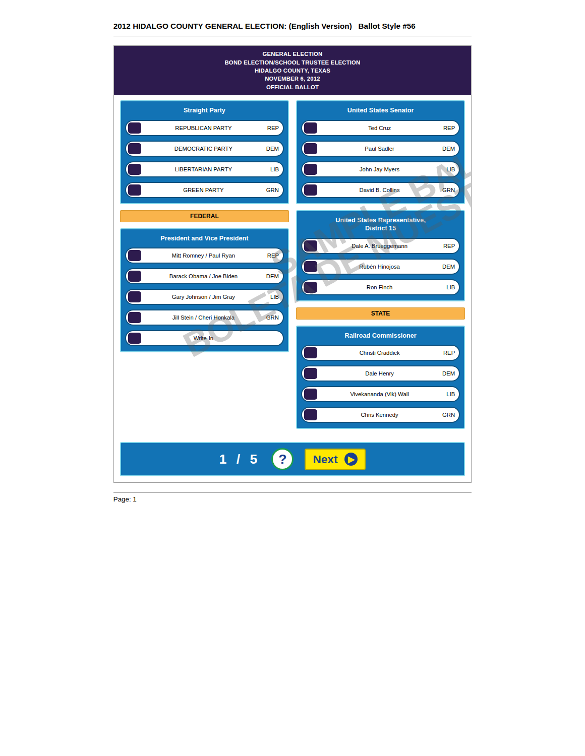2012 HIDALGO COUNTY GENERAL ELECTION: (English Version) Ballot Style #56
GENERAL ELECTION
BOND ELECTION/SCHOOL TRUSTEE ELECTION
HIDALGO COUNTY, TEXAS
NOVEMBER 6, 2012
OFFICIAL BALLOT
Straight Party
REPUBLICAN PARTY
REP
DEMOCRATIC PARTY
DEM
LIBERTARIAN PARTY
LIB
GREEN PARTY
GRN
FEDERAL
President and Vice President
Mitt Romney / Paul Ryan
REP
Barack Obama / Joe Biden
DEM
Gary Johnson / Jim Gray
LIB
Jill Stein / Cheri Honkala
GRN
Write-In
United States Senator
Ted Cruz
REP
Paul Sadler
DEM
John Jay Myers
LIB
David B. Collins
GRN
United States Representative,
District 15
Dale A. Brueggemann
REP
Rubén Hinojosa
DEM
Ron Finch
LIB
STATE
Railroad Commissioner
Christi Craddick
REP
Dale Henry
DEM
Vivekananda (Vik) Wall
LIB
Chris Kennedy
GRN
1 / 5
?
Next▶
BOLETA DE MUESTRA SAMPLE BALLOT
Page: 1